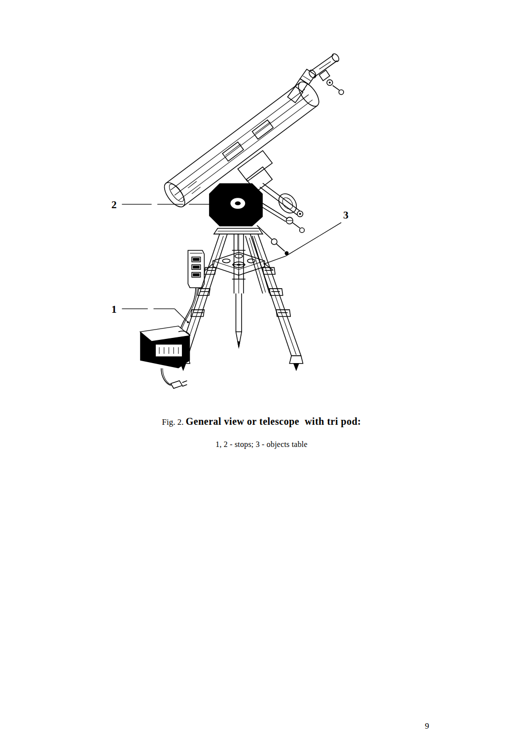2 1 3
Fig. 2. General view or telescope with tri pod:
1, 2 - stops; 3 - objects table
9